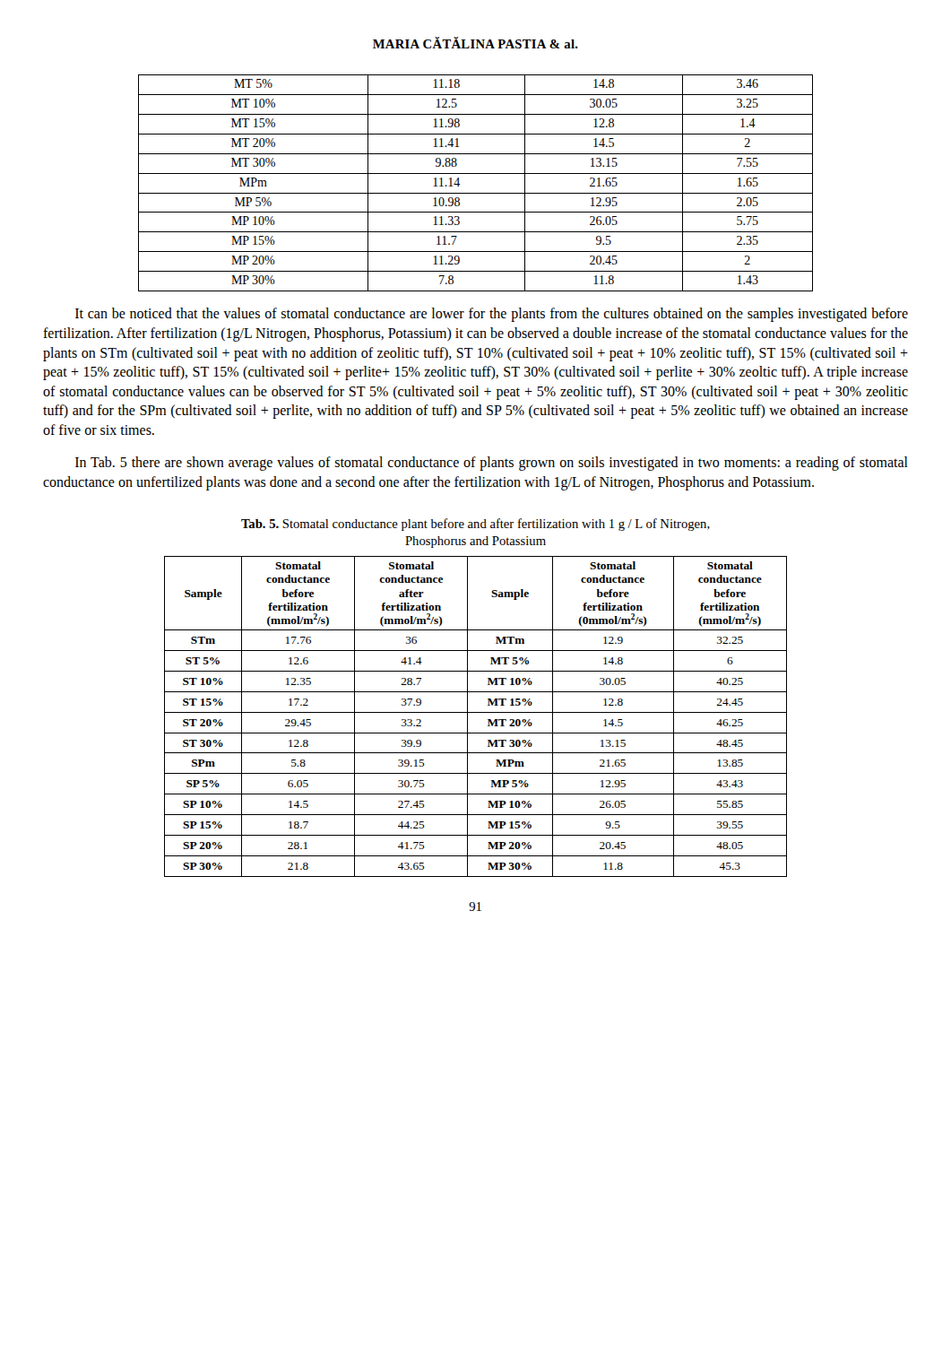MARIA CĂTĂLINA PASTIA & al.
| MT 5% | 11.18 | 14.8 | 3.46 |
| MT 10% | 12.5 | 30.05 | 3.25 |
| MT 15% | 11.98 | 12.8 | 1.4 |
| MT 20% | 11.41 | 14.5 | 2 |
| MT 30% | 9.88 | 13.15 | 7.55 |
| MPm | 11.14 | 21.65 | 1.65 |
| MP 5% | 10.98 | 12.95 | 2.05 |
| MP 10% | 11.33 | 26.05 | 5.75 |
| MP 15% | 11.7 | 9.5 | 2.35 |
| MP 20% | 11.29 | 20.45 | 2 |
| MP 30% | 7.8 | 11.8 | 1.43 |
It can be noticed that the values of stomatal conductance are lower for the plants from the cultures obtained on the samples investigated before fertilization. After fertilization (1g/L Nitrogen, Phosphorus, Potassium) it can be observed a double increase of the stomatal conductance values for the plants on STm (cultivated soil + peat with no addition of zeolitic tuff), ST 10% (cultivated soil + peat + 10% zeolitic tuff), ST 15% (cultivated soil + peat + 15% zeolitic tuff), ST 15% (cultivated soil + perlite+ 15% zeolitic tuff), ST 30% (cultivated soil + perlite + 30% zeoltic tuff). A triple increase of stomatal conductance values can be observed for ST 5% (cultivated soil + peat + 5% zeolitic tuff), ST 30% (cultivated soil + peat + 30% zeolitic tuff) and for the SPm (cultivated soil + perlite, with no addition of tuff) and SP 5% (cultivated soil + peat + 5% zeolitic tuff) we obtained an increase of five or six times.
In Tab. 5 there are shown average values of stomatal conductance of plants grown on soils investigated in two moments: a reading of stomatal conductance on unfertilized plants was done and a second one after the fertilization with 1g/L of Nitrogen, Phosphorus and Potassium.
Tab. 5. Stomatal conductance plant before and after fertilization with 1 g / L of Nitrogen,
Phosphorus and Potassium
| Sample | Stomatal conductance before fertilization (mmol/m 2 /s) | Stomatal conductance after fertilization (mmol/m 2 /s) | Sample | Stomatal conductance before fertilization (0mmol/m 2 /s) | Stomatal conductance before fertilization (mmol/m 2 /s) |
| --- | --- | --- | --- | --- | --- |
| STm | 17.76 | 36 | MTm | 12.9 | 32.25 |
| ST 5% | 12.6 | 41.4 | MT 5% | 14.8 | 6 |
| ST 10% | 12.35 | 28.7 | MT 10% | 30.05 | 40.25 |
| ST 15% | 17.2 | 37.9 | MT 15% | 12.8 | 24.45 |
| ST 20% | 29.45 | 33.2 | MT 20% | 14.5 | 46.25 |
| ST 30% | 12.8 | 39.9 | MT 30% | 13.15 | 48.45 |
| SPm | 5.8 | 39.15 | MPm | 21.65 | 13.85 |
| SP 5% | 6.05 | 30.75 | MP 5% | 12.95 | 43.43 |
| SP 10% | 14.5 | 27.45 | MP 10% | 26.05 | 55.85 |
| SP 15% | 18.7 | 44.25 | MP 15% | 9.5 | 39.55 |
| SP 20% | 28.1 | 41.75 | MP 20% | 20.45 | 48.05 |
| SP 30% | 21.8 | 43.65 | MP 30% | 11.8 | 45.3 |
91